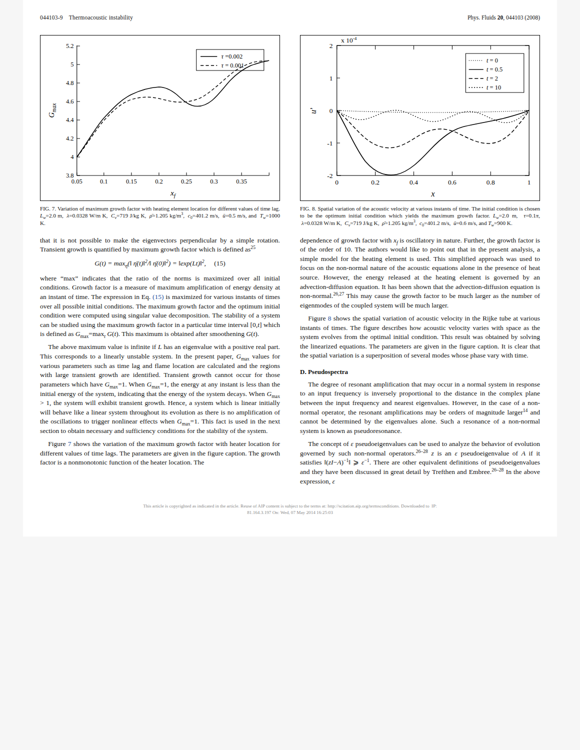044103-9 Thermoacoustic instability
Phys. Fluids 20, 044103 (2008)
3.8 4 4.2 4.4 4.6 4.8 5 5.2 0.05 0.1 0.15 0.2 0.25 0.3 0.35 xf Gmax τ =0.002 τ = 0.001
FIG. 7. Variation of maximum growth factor with heating element location for different values of time lag. Lw=2.0 m, λ=0.0328 W/m K, Cv=719 J/kg K, ρ̄=1.205 kg/m3, c0=401.2 m/s, ū=0.5 m/s, and Tw=1000 K.
2 1 0 -1 -2 0 0.2 0.4 0.6 0.8 1 x u’ x 10-4 t = 0 t = 0.5 t = 2 t = 10
FIG. 8. Spatial variation of the acoustic velocity at various instants of time. The initial condition is chosen to be the optimum initial condition which yields the maximum growth factor. Lw=2.0 m, τ=0.1π, λ=0.0328 W/m K, Cv=719 J/kg K, ρ̄=1.205 kg/m3, c0=401.2 m/s, ū=0.6 m/s, and Tw=900 K.
that it is not possible to make the eigenvectors perpendicular by a simple rotation. Transient growth is quantified by maximum growth factor which is defined as25
G(t) = maxη(‖ η̄(t)‖2/‖ η̄(0)‖2) = ‖exp(Lt)‖2, (15)
where “max” indicates that the ratio of the norms is maximized over all initial conditions. Growth factor is a measure of maximum amplification of energy density at an instant of time. The expression in Eq. (15) is maximized for various instants of times over all possible initial conditions. The maximum growth factor and the optimum initial condition were computed using singular value decomposition. The stability of a system can be studied using the maximum growth factor in a particular time interval [0,t] which is defined as Gmax=maxt G(t). This maximum is obtained after smoothening G(t).
The above maximum value is infinite if L has an eigenvalue with a positive real part. This corresponds to a linearly unstable system. In the present paper, Gmax values for various parameters such as time lag and flame location are calculated and the regions with large transient growth are identified. Transient growth cannot occur for those parameters which have Gmax=1. When Gmax=1, the energy at any instant is less than the initial energy of the system, indicating that the energy of the system decays. When Gmax > 1, the system will exhibit transient growth. Hence, a system which is linear initially will behave like a linear system throughout its evolution as there is no amplification of the oscillations to trigger nonlinear effects when Gmax=1. This fact is used in the next section to obtain necessary and sufficiency conditions for the stability of the system.
Figure 7 shows the variation of the maximum growth factor with heater location for different values of time lags. The parameters are given in the figure caption. The growth factor is a nonmonotonic function of the heater location. The
dependence of growth factor with xf is oscillatory in nature. Further, the growth factor is of the order of 10. The authors would like to point out that in the present analysis, a simple model for the heating element is used. This simplified approach was used to focus on the non-normal nature of the acoustic equations alone in the presence of heat source. However, the energy released at the heating element is governed by an advection-diffusion equation. It has been shown that the advection-diffusion equation is non-normal.26,27 This may cause the growth factor to be much larger as the number of eigenmodes of the coupled system will be much larger.
Figure 8 shows the spatial variation of acoustic velocity in the Rijke tube at various instants of times. The figure describes how acoustic velocity varies with space as the system evolves from the optimal initial condition. This result was obtained by solving the linearized equations. The parameters are given in the figure caption. It is clear that the spatial variation is a superposition of several modes whose phase vary with time.
D. Pseudospectra
The degree of resonant amplification that may occur in a normal system in response to an input frequency is inversely proportional to the distance in the complex plane between the input frequency and nearest eigenvalues. However, in the case of a non-normal operator, the resonant amplifications may be orders of magnitude larger14 and cannot be determined by the eigenvalues alone. Such a resonance of a non-normal system is known as pseudoresonance.
The concept of ε pseudoeigenvalues can be used to analyze the behavior of evolution governed by such non-normal operators.26–28 z is an ε pseudoeigenvalue of A if it satisfies ‖(zI−A)−1‖ ⩾ ε−1. There are other equivalent definitions of pseudoeigenvalues and they have been discussed in great detail by Trefthen and Embree.26–28 In the above expression, ε
This article is copyrighted as indicated in the article. Reuse of AIP content is subject to the terms at: http://scitation.aip.org/termsconditions. Downloaded to IP:
81.164.3.197 On: Wed, 07 May 2014 16:25:03